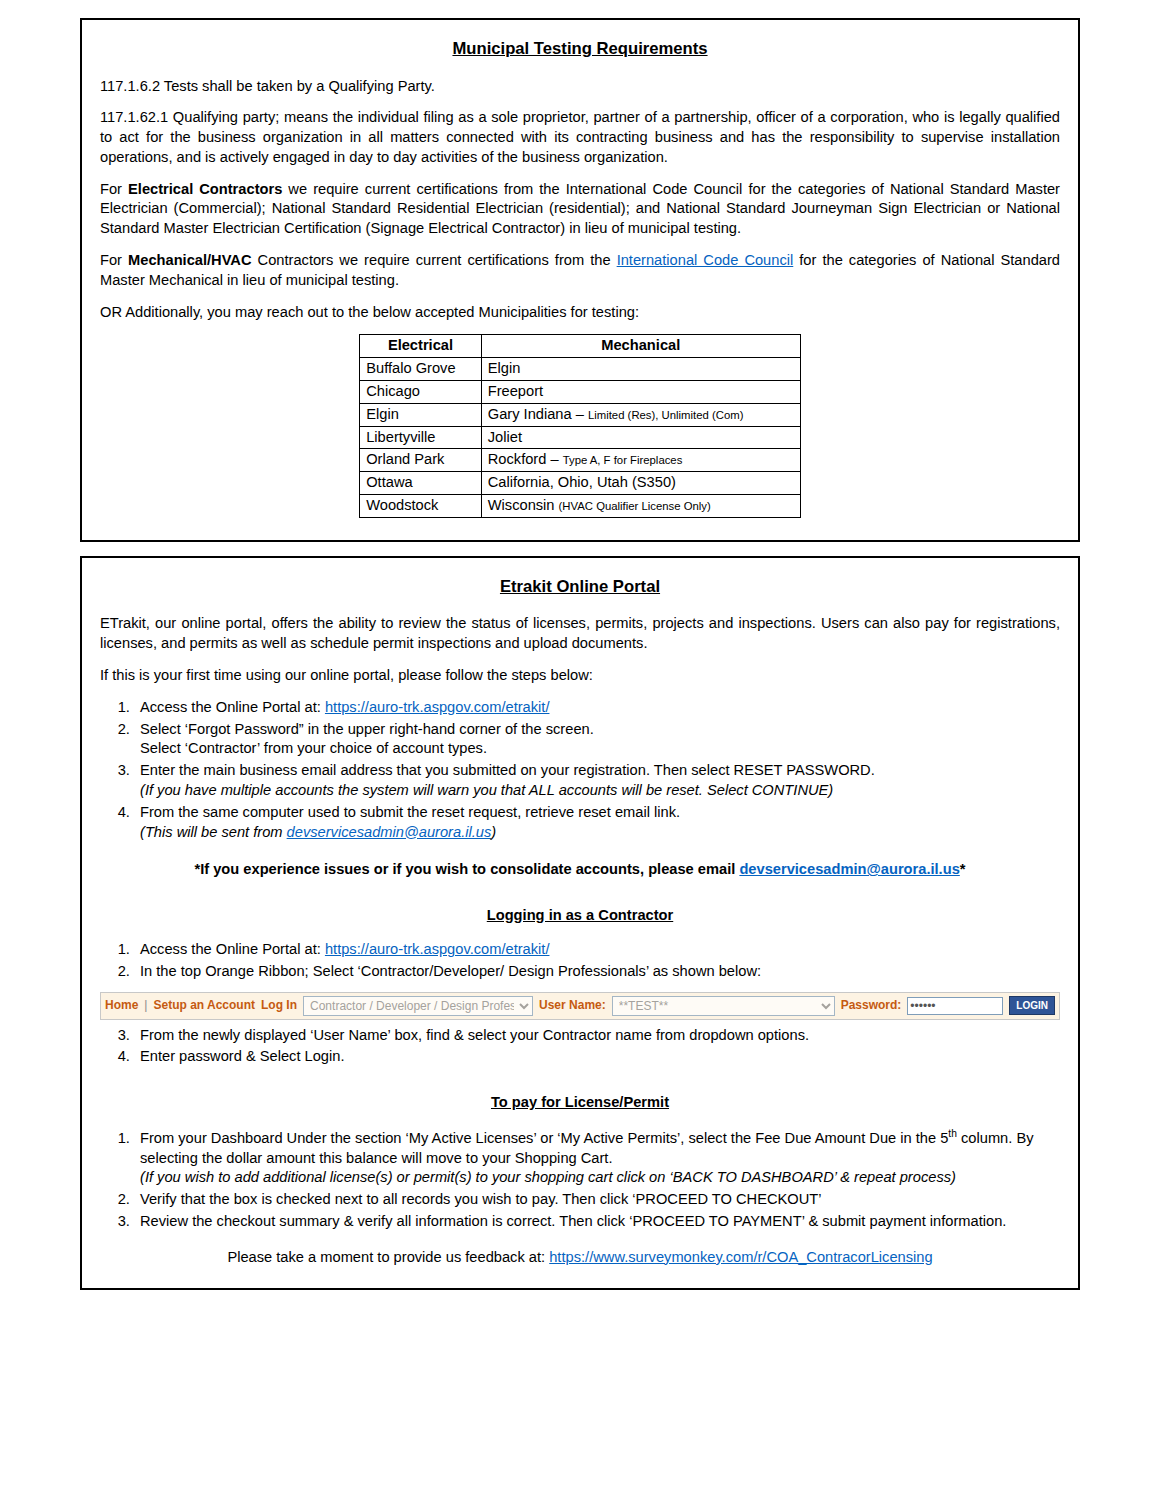Municipal Testing Requirements
117.1.6.2 Tests shall be taken by a Qualifying Party.
117.1.62.1 Qualifying party; means the individual filing as a sole proprietor, partner of a partnership, officer of a corporation, who is legally qualified to act for the business organization in all matters connected with its contracting business and has the responsibility to supervise installation operations, and is actively engaged in day to day activities of the business organization.
For Electrical Contractors we require current certifications from the International Code Council for the categories of National Standard Master Electrician (Commercial); National Standard Residential Electrician (residential); and National Standard Journeyman Sign Electrician or National Standard Master Electrician Certification (Signage Electrical Contractor) in lieu of municipal testing.
For Mechanical/HVAC Contractors we require current certifications from the International Code Council for the categories of National Standard Master Mechanical in lieu of municipal testing.
OR Additionally, you may reach out to the below accepted Municipalities for testing:
| Electrical | Mechanical |
| --- | --- |
| Buffalo Grove | Elgin |
| Chicago | Freeport |
| Elgin | Gary Indiana – Limited (Res), Unlimited (Com) |
| Libertyville | Joliet |
| Orland Park | Rockford – Type A, F for Fireplaces |
| Ottawa | California, Ohio, Utah (S350) |
| Woodstock | Wisconsin (HVAC Qualifier License Only) |
Etrakit Online Portal
ETrakit, our online portal, offers the ability to review the status of licenses, permits, projects and inspections. Users can also pay for registrations, licenses, and permits as well as schedule permit inspections and upload documents.
If this is your first time using our online portal, please follow the steps below:
Access the Online Portal at: https://auro-trk.aspgov.com/etrakit/
Select ‘Forgot Password” in the upper right-hand corner of the screen.
Select ‘Contractor’ from your choice of account types.
Enter the main business email address that you submitted on your registration. Then select RESET PASSWORD.
(If you have multiple accounts the system will warn you that ALL accounts will be reset. Select CONTINUE)
From the same computer used to submit the reset request, retrieve reset email link.
(This will be sent from devservicesadmin@aurora.il.us)
*If you experience issues or if you wish to consolidate accounts, please email devservicesadmin@aurora.il.us*
Logging in as a Contractor
Access the Online Portal at: https://auro-trk.aspgov.com/etrakit/
In the top Orange Ribbon; Select ‘Contractor/Developer/ Design Professionals’ as shown below:
Home | Setup an Account Log In Contractor / Developer / Design Professionals User Name: **TEST** Password: LOGIN
From the newly displayed ‘User Name’ box, find & select your Contractor name from dropdown options.
Enter password & Select Login.
To pay for License/Permit
From your Dashboard Under the section ‘My Active Licenses’ or ‘My Active Permits’, select the Fee Due Amount Due in the 5th column. By selecting the dollar amount this balance will move to your Shopping Cart.
(If you wish to add additional license(s) or permit(s) to your shopping cart click on ‘BACK TO DASHBOARD’ & repeat process)
Verify that the box is checked next to all records you wish to pay. Then click ‘PROCEED TO CHECKOUT’
Review the checkout summary & verify all information is correct. Then click ‘PROCEED TO PAYMENT’ & submit payment information.
Please take a moment to provide us feedback at: https://www.surveymonkey.com/r/COA_ContracorLicensing